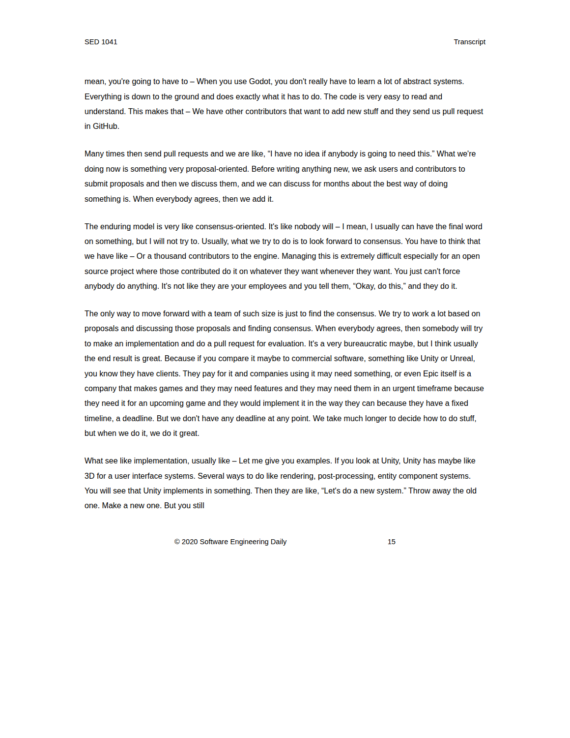SED 1041 Transcript
mean, you're going to have to – When you use Godot, you don't really have to learn a lot of abstract systems. Everything is down to the ground and does exactly what it has to do. The code is very easy to read and understand. This makes that – We have other contributors that want to add new stuff and they send us pull request in GitHub.
Many times then send pull requests and we are like, “I have no idea if anybody is going to need this.” What we're doing now is something very proposal-oriented. Before writing anything new, we ask users and contributors to submit proposals and then we discuss them, and we can discuss for months about the best way of doing something is. When everybody agrees, then we add it.
The enduring model is very like consensus-oriented. It's like nobody will – I mean, I usually can have the final word on something, but I will not try to. Usually, what we try to do is to look forward to consensus. You have to think that we have like – Or a thousand contributors to the engine. Managing this is extremely difficult especially for an open source project where those contributed do it on whatever they want whenever they want. You just can't force anybody do anything. It's not like they are your employees and you tell them, “Okay, do this,” and they do it.
The only way to move forward with a team of such size is just to find the consensus. We try to work a lot based on proposals and discussing those proposals and finding consensus. When everybody agrees, then somebody will try to make an implementation and do a pull request for evaluation. It's a very bureaucratic maybe, but I think usually the end result is great. Because if you compare it maybe to commercial software, something like Unity or Unreal, you know they have clients. They pay for it and companies using it may need something, or even Epic itself is a company that makes games and they may need features and they may need them in an urgent timeframe because they need it for an upcoming game and they would implement it in the way they can because they have a fixed timeline, a deadline. But we don't have any deadline at any point. We take much longer to decide how to do stuff, but when we do it, we do it great.
What see like implementation, usually like – Let me give you examples. If you look at Unity, Unity has maybe like 3D for a user interface systems. Several ways to do like rendering, post-processing, entity component systems. You will see that Unity implements in something. Then they are like, “Let's do a new system.” Throw away the old one. Make a new one. But you still
© 2020 Software Engineering Daily 15